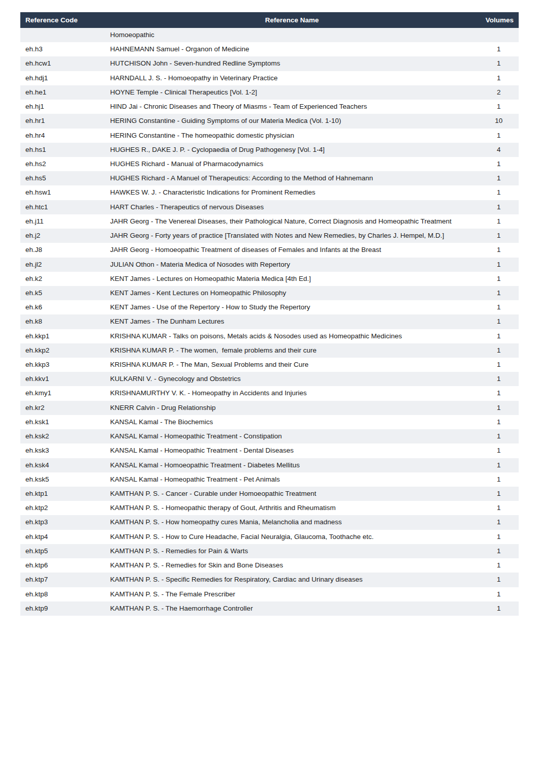| Reference Code | Reference Name | Volumes |
| --- | --- | --- |
| | Homoeopathic | |
| eh.h3 | HAHNEMANN Samuel - Organon of Medicine | 1 |
| eh.hcw1 | HUTCHISON John - Seven-hundred Redline Symptoms | 1 |
| eh.hdj1 | HARNDALL J. S. - Homoeopathy in Veterinary Practice | 1 |
| eh.he1 | HOYNE Temple - Clinical Therapeutics [Vol. 1-2] | 2 |
| eh.hj1 | HIND Jai - Chronic Diseases and Theory of Miasms - Team of Experienced Teachers | 1 |
| eh.hr1 | HERING Constantine - Guiding Symptoms of our Materia Medica (Vol. 1-10) | 10 |
| eh.hr4 | HERING Constantine - The homeopathic domestic physician | 1 |
| eh.hs1 | HUGHES R., DAKE J. P. - Cyclopaedia of Drug Pathogenesy [Vol. 1-4] | 4 |
| eh.hs2 | HUGHES Richard - Manual of Pharmacodynamics | 1 |
| eh.hs5 | HUGHES Richard - A Manuel of Therapeutics: According to the Method of Hahnemann | 1 |
| eh.hsw1 | HAWKES W. J. - Characteristic Indications for Prominent Remedies | 1 |
| eh.htc1 | HART Charles - Therapeutics of nervous Diseases | 1 |
| eh.j11 | JAHR Georg - The Venereal Diseases, their Pathological Nature, Correct Diagnosis and Homeopathic Treatment | 1 |
| eh.j2 | JAHR Georg - Forty years of practice [Translated with Notes and New Remedies, by Charles J. Hempel, M.D.] | 1 |
| eh.J8 | JAHR Georg - Homoeopathic Treatment of diseases of Females and Infants at the Breast | 1 |
| eh.jl2 | JULIAN Othon - Materia Medica of Nosodes with Repertory | 1 |
| eh.k2 | KENT James - Lectures on Homeopathic Materia Medica [4th Ed.] | 1 |
| eh.k5 | KENT James - Kent Lectures on Homeopathic Philosophy | 1 |
| eh.k6 | KENT James - Use of the Repertory - How to Study the Repertory | 1 |
| eh.k8 | KENT James - The Dunham Lectures | 1 |
| eh.kkp1 | KRISHNA KUMAR - Talks on poisons, Metals acids & Nosodes used as Homeopathic Medicines | 1 |
| eh.kkp2 | KRISHNA KUMAR P. - The women, female problems and their cure | 1 |
| eh.kkp3 | KRISHNA KUMAR P. - The Man, Sexual Problems and their Cure | 1 |
| eh.kkv1 | KULKARNI V. - Gynecology and Obstetrics | 1 |
| eh.kmy1 | KRISHNAMURTHY V. K. - Homeopathy in Accidents and Injuries | 1 |
| eh.kr2 | KNERR Calvin - Drug Relationship | 1 |
| eh.ksk1 | KANSAL Kamal - The Biochemics | 1 |
| eh.ksk2 | KANSAL Kamal - Homeopathic Treatment - Constipation | 1 |
| eh.ksk3 | KANSAL Kamal - Homeopathic Treatment - Dental Diseases | 1 |
| eh.ksk4 | KANSAL Kamal - Homoeopathic Treatment - Diabetes Mellitus | 1 |
| eh.ksk5 | KANSAL Kamal - Homeopathic Treatment - Pet Animals | 1 |
| eh.ktp1 | KAMTHAN P. S. - Cancer - Curable under Homoeopathic Treatment | 1 |
| eh.ktp2 | KAMTHAN P. S. - Homeopathic therapy of Gout, Arthritis and Rheumatism | 1 |
| eh.ktp3 | KAMTHAN P. S. - How homeopathy cures Mania, Melancholia and madness | 1 |
| eh.ktp4 | KAMTHAN P. S. - How to Cure Headache, Facial Neuralgia, Glaucoma, Toothache etc. | 1 |
| eh.ktp5 | KAMTHAN P. S. - Remedies for Pain & Warts | 1 |
| eh.ktp6 | KAMTHAN P. S. - Remedies for Skin and Bone Diseases | 1 |
| eh.ktp7 | KAMTHAN P. S. - Specific Remedies for Respiratory, Cardiac and Urinary diseases | 1 |
| eh.ktp8 | KAMTHAN P. S. - The Female Prescriber | 1 |
| eh.ktp9 | KAMTHAN P. S. - The Haemorrhage Controller | 1 |